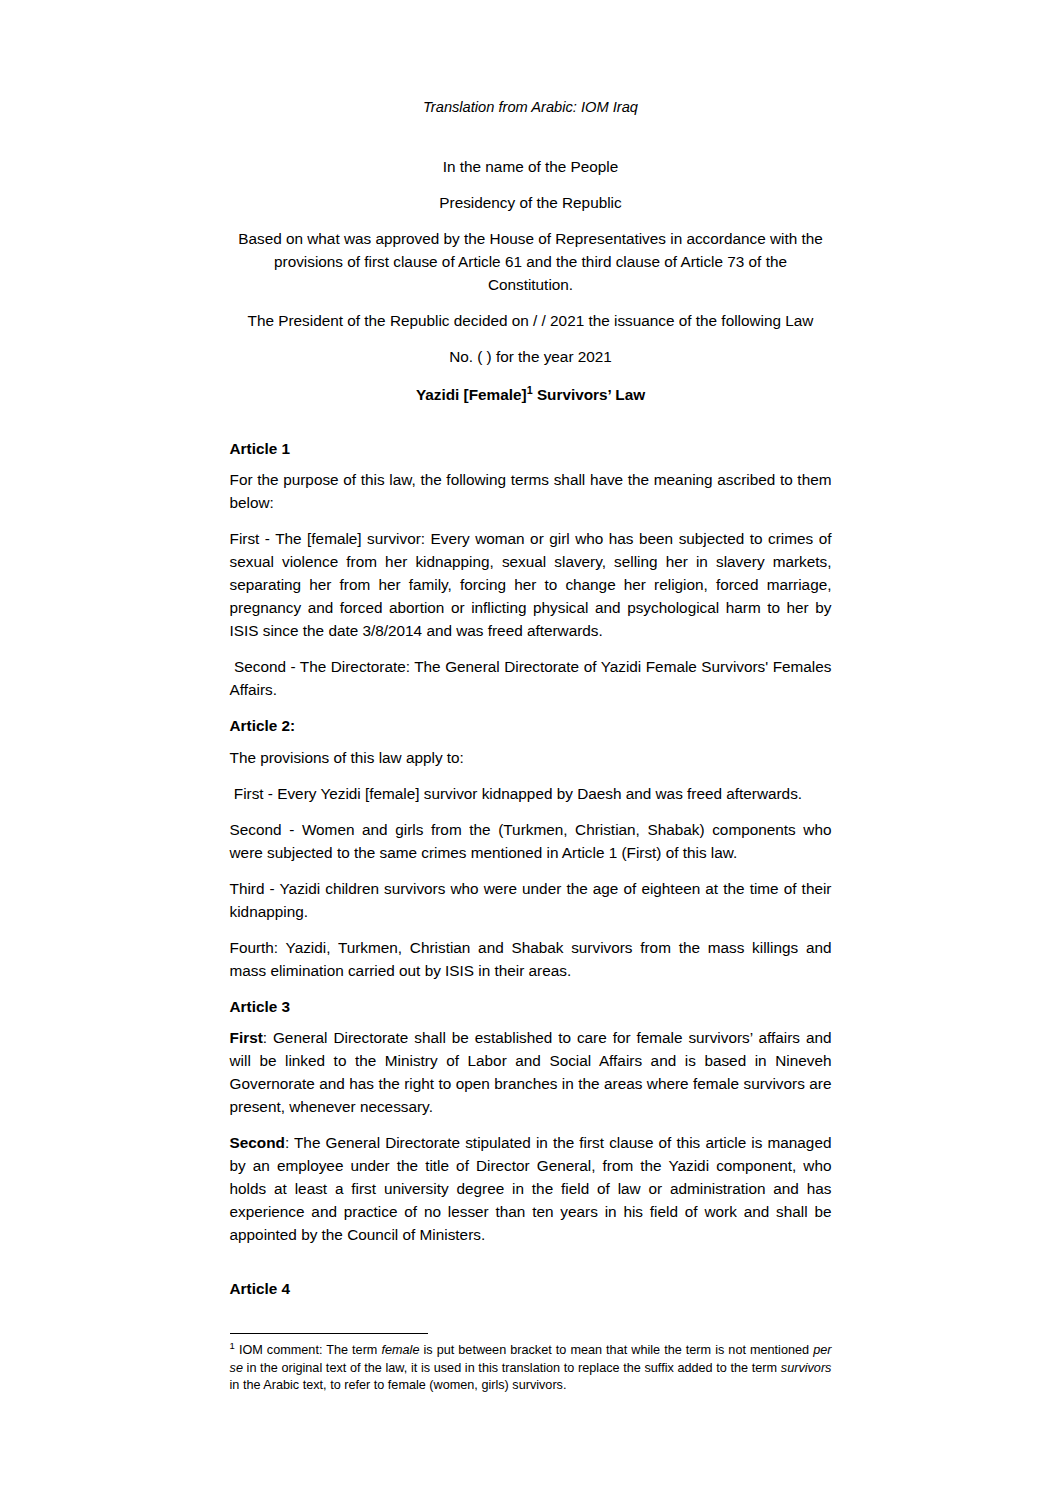Translation from Arabic: IOM Iraq
In the name of the People
Presidency of the Republic
Based on what was approved by the House of Representatives in accordance with the provisions of first clause of Article 61 and the third clause of Article 73 of the Constitution.
The President of the Republic decided on / / 2021 the issuance of the following Law
No. ( ) for the year 2021
Yazidi [Female]1 Survivors’ Law
Article 1
For the purpose of this law, the following terms shall have the meaning ascribed to them below:
First - The [female] survivor: Every woman or girl who has been subjected to crimes of sexual violence from her kidnapping, sexual slavery, selling her in slavery markets, separating her from her family, forcing her to change her religion, forced marriage, pregnancy and forced abortion or inflicting physical and psychological harm to her by ISIS since the date 3/8/2014 and was freed afterwards.
Second - The Directorate: The General Directorate of Yazidi Female Survivors' Females Affairs.
Article 2:
The provisions of this law apply to:
First - Every Yezidi [female] survivor kidnapped by Daesh and was freed afterwards.
Second - Women and girls from the (Turkmen, Christian, Shabak) components who were subjected to the same crimes mentioned in Article 1 (First) of this law.
Third - Yazidi children survivors who were under the age of eighteen at the time of their kidnapping.
Fourth: Yazidi, Turkmen, Christian and Shabak survivors from the mass killings and mass elimination carried out by ISIS in their areas.
Article 3
First: General Directorate shall be established to care for female survivors’ affairs and will be linked to the Ministry of Labor and Social Affairs and is based in Nineveh Governorate and has the right to open branches in the areas where female survivors are present, whenever necessary.
Second: The General Directorate stipulated in the first clause of this article is managed by an employee under the title of Director General, from the Yazidi component, who holds at least a first university degree in the field of law or administration and has experience and practice of no lesser than ten years in his field of work and shall be appointed by the Council of Ministers.
Article 4
1 IOM comment: The term female is put between bracket to mean that while the term is not mentioned per se in the original text of the law, it is used in this translation to replace the suffix added to the term survivors in the Arabic text, to refer to female (women, girls) survivors.